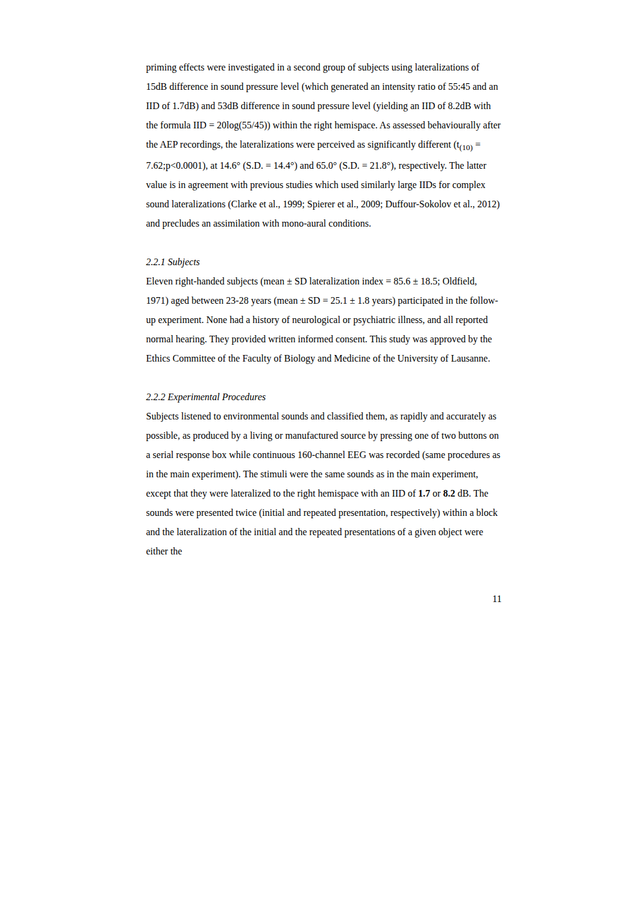priming effects were investigated in a second group of subjects using lateralizations of 15dB difference in sound pressure level (which generated an intensity ratio of 55:45 and an IID of 1.7dB) and 53dB difference in sound pressure level (yielding an IID of 8.2dB with the formula IID = 20log(55/45)) within the right hemispace. As assessed behaviourally after the AEP recordings, the lateralizations were perceived as significantly different (t(10) = 7.62;p<0.0001), at 14.6° (S.D. = 14.4°) and 65.0° (S.D. = 21.8°), respectively. The latter value is in agreement with previous studies which used similarly large IIDs for complex sound lateralizations (Clarke et al., 1999; Spierer et al., 2009; Duffour-Sokolov et al., 2012) and precludes an assimilation with mono-aural conditions.
2.2.1 Subjects
Eleven right-handed subjects (mean ± SD lateralization index = 85.6 ± 18.5; Oldfield, 1971) aged between 23-28 years (mean ± SD = 25.1 ± 1.8 years) participated in the follow-up experiment. None had a history of neurological or psychiatric illness, and all reported normal hearing. They provided written informed consent. This study was approved by the Ethics Committee of the Faculty of Biology and Medicine of the University of Lausanne.
2.2.2 Experimental Procedures
Subjects listened to environmental sounds and classified them, as rapidly and accurately as possible, as produced by a living or manufactured source by pressing one of two buttons on a serial response box while continuous 160-channel EEG was recorded (same procedures as in the main experiment). The stimuli were the same sounds as in the main experiment, except that they were lateralized to the right hemispace with an IID of 1.7 or 8.2 dB. The sounds were presented twice (initial and repeated presentation, respectively) within a block and the lateralization of the initial and the repeated presentations of a given object were either the
11